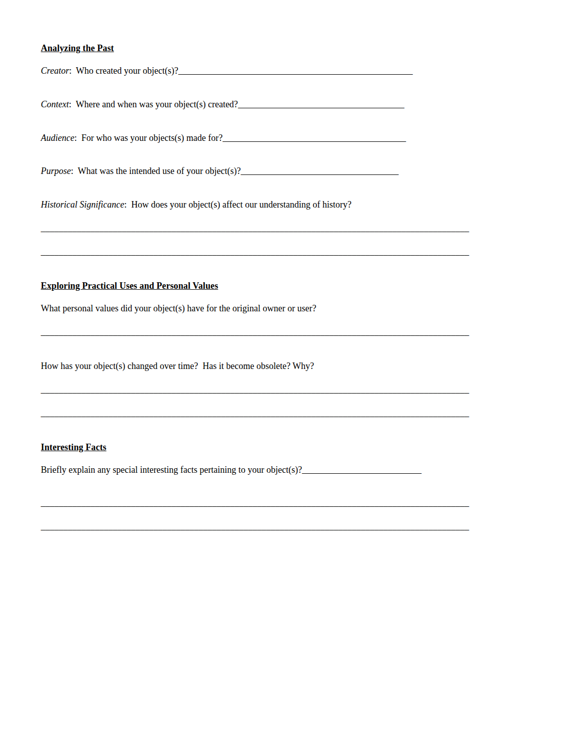Analyzing the Past
Creator: Who created your object(s)?_______________________________________________________
Context: Where and when was your object(s) created?_______________________________________
Audience: For who was your objects(s) made for?___________________________________________
Purpose: What was the intended use of your object(s)?_____________________________________
Historical Significance: How does your object(s) affect our understanding of history?
_______________________________________________________________________________________________
_______________________________________________________________________________________________
Exploring Practical Uses and Personal Values
What personal values did your object(s) have for the original owner or user?
_______________________________________________________________________________________________
How has your object(s) changed over time? Has it become obsolete? Why?
_______________________________________________________________________________________________
_______________________________________________________________________________________________
Interesting Facts
Briefly explain any special interesting facts pertaining to your object(s)?____________________________
_______________________________________________________________________________________________
_______________________________________________________________________________________________